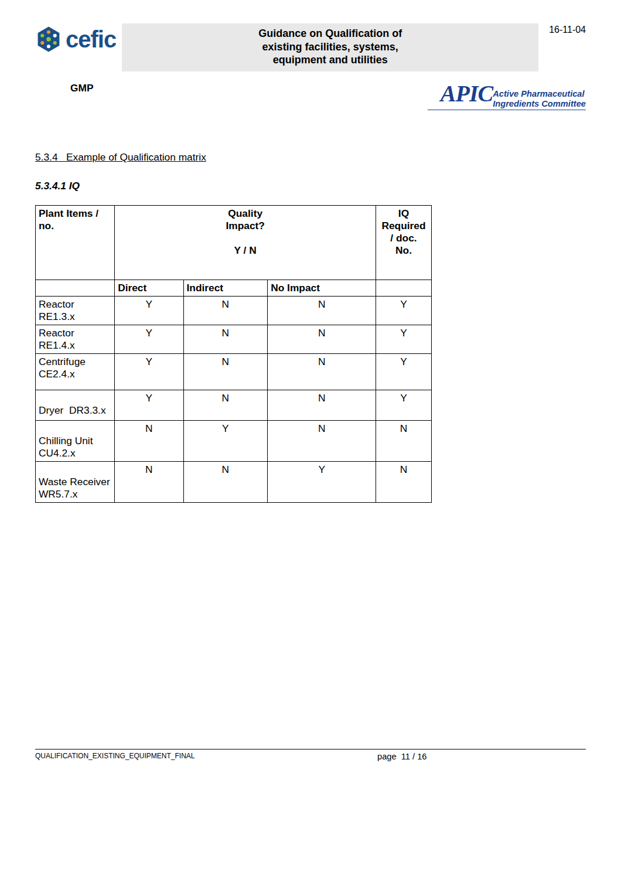cefic
Guidance on Qualification of
existing facilities, systems,
equipment and utilities
16-11-04
GMP
APIC Active Pharmaceutical
Ingredients Committee
5.3.4 Example of Qualification matrix
5.3.4.1 IQ
| Plant Items / no. | Quality Impact? Y / N | IQ Required / doc. No. |
| --- | --- | --- |
| | Direct | Indirect | No Impact | |
| Reactor RE1.3.x | Y | N | N | Y |
| Reactor RE1.4.x | Y | N | N | Y |
| Centrifuge CE2.4.x | Y | N | N | Y |
| Dryer DR3.3.x | Y | N | N | Y |
| Chilling Unit CU4.2.x | N | Y | N | N |
| Waste Receiver WR5.7.x | N | N | Y | N |
QUALIFICATION_EXISTING_EQUIPMENT_FINAL
page 11 / 16